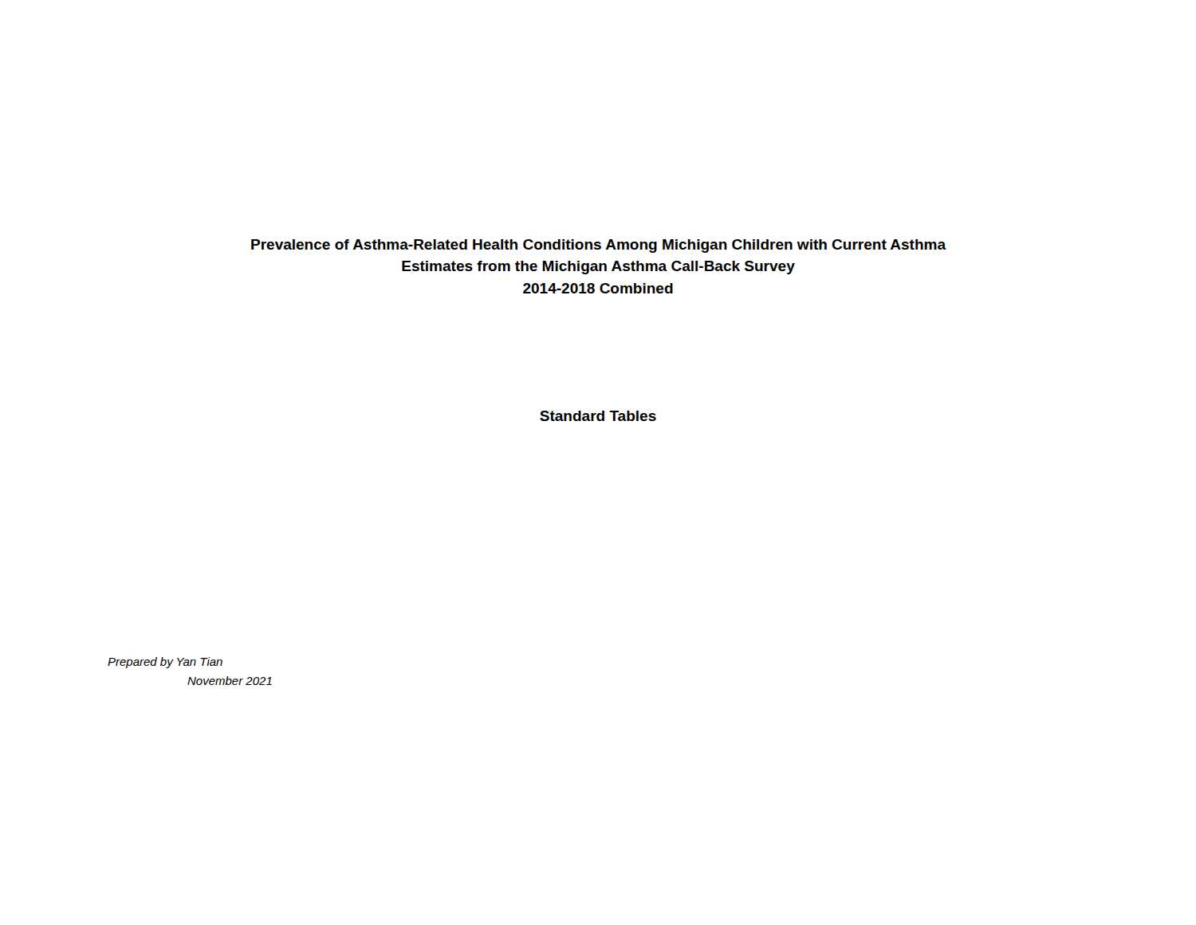Prevalence of Asthma-Related Health Conditions Among Michigan Children with Current Asthma
Estimates from the Michigan Asthma Call-Back Survey
2014-2018 Combined
Standard Tables
Prepared by Yan Tian November 2021